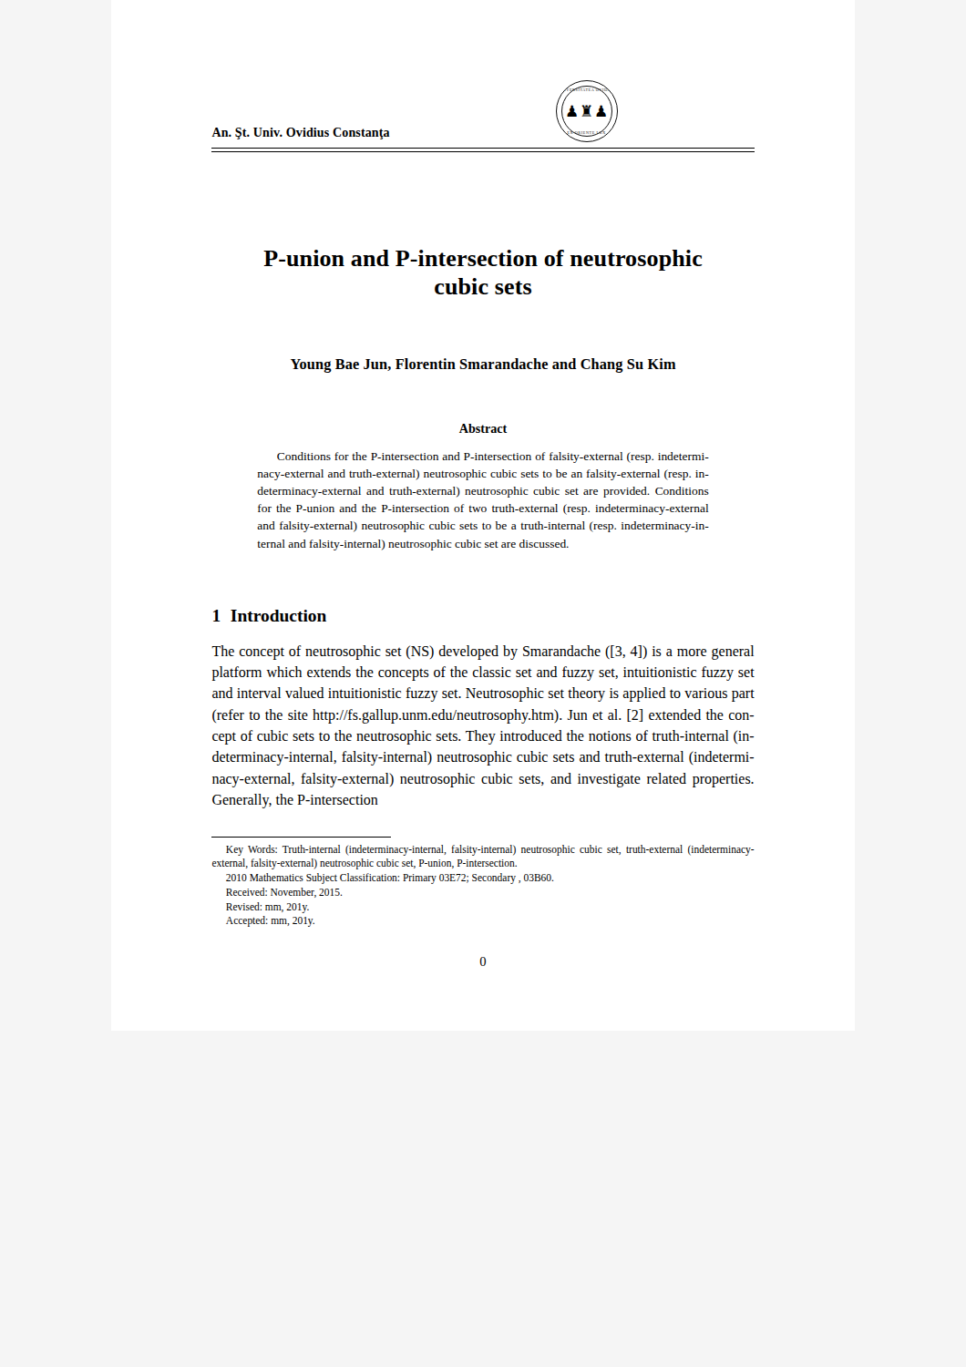An. Şt. Univ. Ovidius Constanţa
UNIVERSITATEA OVIDIUS
♟♜♟
EX ORIENTE LUX
P-union and P-intersection of neutrosophic
cubic sets
Young Bae Jun, Florentin Smarandache and Chang Su Kim
Abstract
Conditions for the P-intersection and P-intersection of falsity-external (resp. indeterminacy-external and truth-external) neutrosophic cubic sets to be an falsity-external (resp. indeterminacy-external and truth-external) neutrosophic cubic set are provided. Conditions for the P-union and the P-intersection of two truth-external (resp. indeterminacy-external and falsity-external) neutrosophic cubic sets to be a truth-internal (resp. indeterminacy-internal and falsity-internal) neutrosophic cubic set are discussed.
1 Introduction
The concept of neutrosophic set (NS) developed by Smarandache ([3, 4]) is a more general platform which extends the concepts of the classic set and fuzzy set, intuitionistic fuzzy set and interval valued intuitionistic fuzzy set. Neutrosophic set theory is applied to various part (refer to the site http://fs.gallup.unm.edu/neutrosophy.htm). Jun et al. [2] extended the concept of cubic sets to the neutrosophic sets. They introduced the notions of truth-internal (indeterminacy-internal, falsity-internal) neutrosophic cubic sets and truth-external (indeterminacy-external, falsity-external) neutrosophic cubic sets, and investigate related properties. Generally, the P-intersection
Key Words: Truth-internal (indeterminacy-internal, falsity-internal) neutrosophic cubic set, truth-external (indeterminacy-external, falsity-external) neutrosophic cubic set, P-union, P-intersection.
2010 Mathematics Subject Classification: Primary 03E72; Secondary , 03B60.
Received: November, 2015.
Revised: mm, 201y.
Accepted: mm, 201y.
0